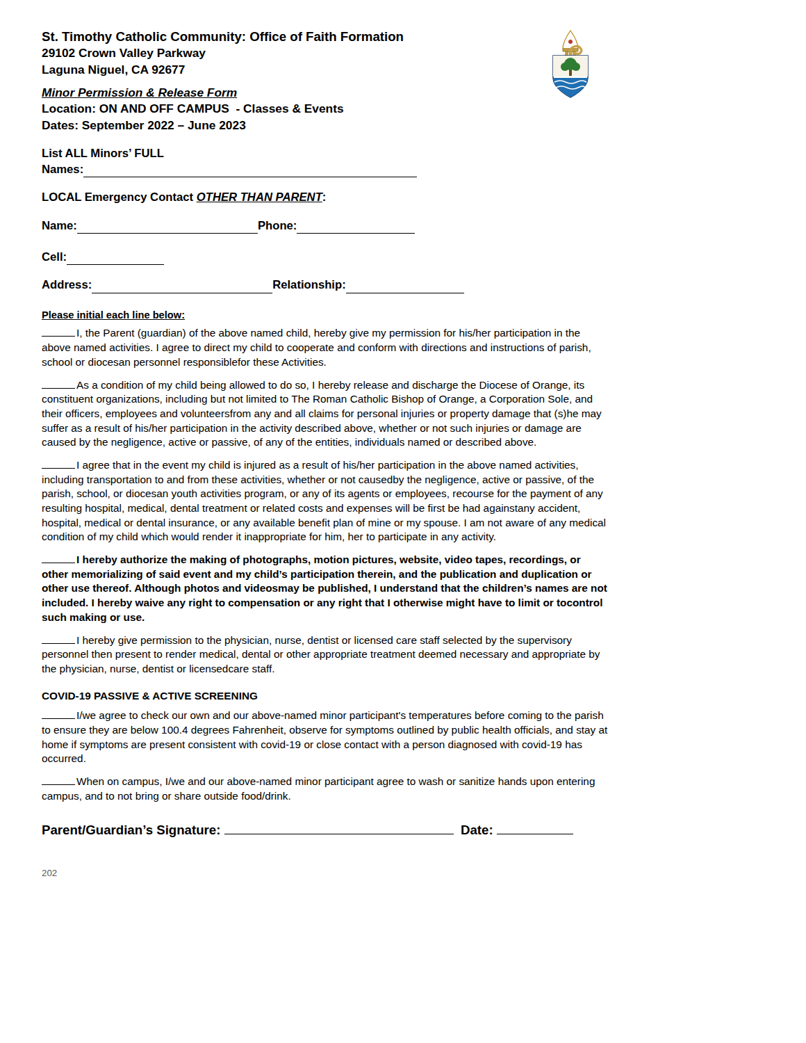St. Timothy Catholic Community: Office of Faith Formation
29102 Crown Valley Parkway
Laguna Niguel, CA 92677
Minor Permission & Release Form
Location: ON AND OFF CAMPUS - Classes & Events
Dates: September 2022 – June 2023
List ALL Minors’ FULL
Names:
LOCAL Emergency Contact OTHER THAN PARENT:
Name: Phone:
Cell:
Address: Relationship:
Please initial each line below:
I, the Parent (guardian) of the above named child, hereby give my permission for his/her participation in the above named activities. I agree to direct my child to cooperate and conform with directions and instructions of parish, school or diocesan personnel responsiblefor these Activities.
As a condition of my child being allowed to do so, I hereby release and discharge the Diocese of Orange, its constituent organizations, including but not limited to The Roman Catholic Bishop of Orange, a Corporation Sole, and their officers, employees and volunteersfrom any and all claims for personal injuries or property damage that (s)he may suffer as a result of his/her participation in the activity described above, whether or not such injuries or damage are caused by the negligence, active or passive, of any of the entities, individuals named or described above.
I agree that in the event my child is injured as a result of his/her participation in the above named activities, including transportation to and from these activities, whether or not causedby the negligence, active or passive, of the parish, school, or diocesan youth activities program, or any of its agents or employees, recourse for the payment of any resulting hospital, medical, dental treatment or related costs and expenses will be first be had againstany accident, hospital, medical or dental insurance, or any available benefit plan of mine or my spouse. I am not aware of any medical condition of my child which would render it inappropriate for him, her to participate in any activity.
I hereby authorize the making of photographs, motion pictures, website, video tapes, recordings, or other memorializing of said event and my child’s participation therein, and the publication and duplication or other use thereof. Although photos and videosmay be published, I understand that the children’s names are not included. I hereby waive any right to compensation or any right that I otherwise might have to limit or tocontrol such making or use.
I hereby give permission to the physician, nurse, dentist or licensed care staff selected by the supervisory personnel then present to render medical, dental or other appropriate treatment deemed necessary and appropriate by the physician, nurse, dentist or licensedcare staff.
COVID-19 PASSIVE & ACTIVE SCREENING
I/we agree to check our own and our above-named minor participant's temperatures before coming to the parish to ensure they are below 100.4 degrees Fahrenheit, observe for symptoms outlined by public health officials, and stay at home if symptoms are present consistent with covid-19 or close contact with a person diagnosed with covid-19 has occurred.
When on campus, I/we and our above-named minor participant agree to wash or sanitize hands upon entering campus, and to not bring or share outside food/drink.
Parent/Guardian’s Signature: Date:
202